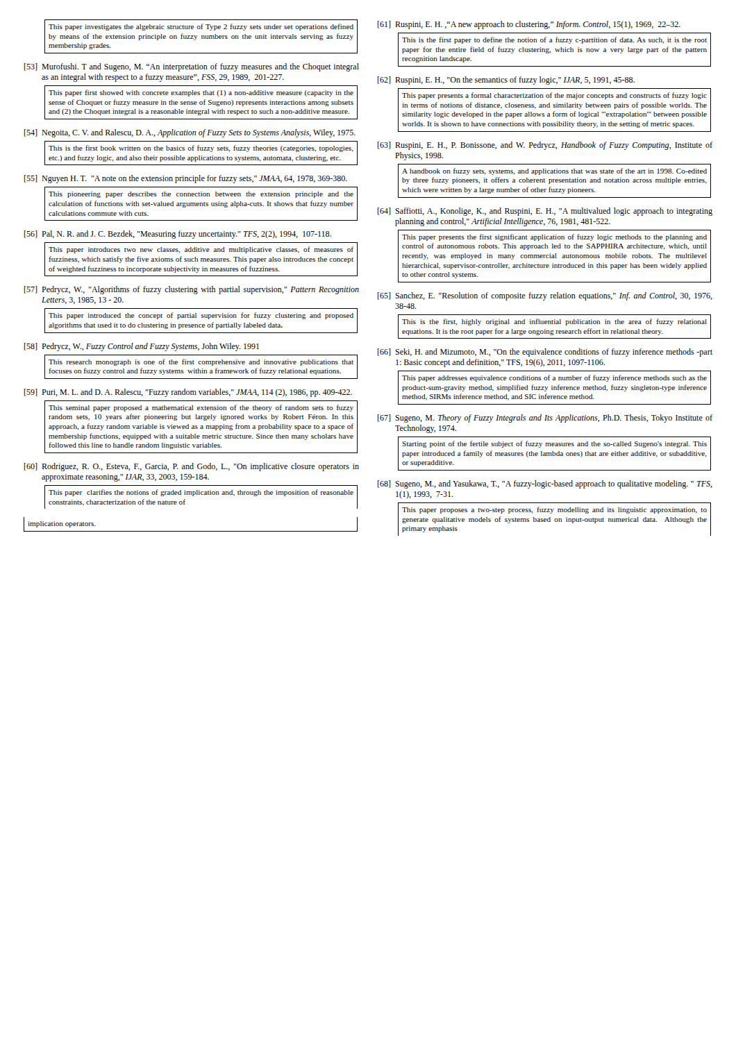This paper investigates the algebraic structure of Type 2 fuzzy sets under set operations defined by means of the extension principle on fuzzy numbers on the unit intervals serving as fuzzy membership grades.
[53] Murofushi. T and Sugeno, M. “An interpretation of fuzzy measures and the Choquet integral as an integral with respect to a fuzzy measure”, FSS, 29, 1989, 201-227.
This paper first showed with concrete examples that (1) a non-additive measure (capacity in the sense of Choquet or fuzzy measure in the sense of Sugeno) represents interactions among subsets and (2) the Choquet integral is a reasonable integral with respect to such a non-additive measure.
[54] Negoita, C. V. and Ralescu, D. A., Application of Fuzzy Sets to Systems Analysis, Wiley, 1975.
This is the first book written on the basics of fuzzy sets, fuzzy theories (categories, topologies, etc.) and fuzzy logic, and also their possible applications to systems, automata, clustering, etc.
[55] Nguyen H. T. "A note on the extension principle for fuzzy sets," JMAA, 64, 1978, 369-380.
This pioneering paper describes the connection between the extension principle and the calculation of functions with set-valued arguments using alpha-cuts. It shows that fuzzy number calculations commute with cuts.
[56] Pal, N. R. and J. C. Bezdek, "Measuring fuzzy uncertainty." TFS, 2(2), 1994, 107-118.
This paper introduces two new classes, additive and multiplicative classes, of measures of fuzziness, which satisfy the five axioms of such measures. This paper also introduces the concept of weighted fuzziness to incorporate subjectivity in measures of fuzziness.
[57] Pedrycz, W., "Algorithms of fuzzy clustering with partial supervision," Pattern Recognition Letters, 3, 1985, 13 - 20.
This paper introduced the concept of partial supervision for fuzzy clustering and proposed algorithms that used it to do clustering in presence of partially labeled data.
[58] Pedrycz, W., Fuzzy Control and Fuzzy Systems, John Wiley. 1991
This research monograph is one of the first comprehensive and innovative publications that focuses on fuzzy control and fuzzy systems within a framework of fuzzy relational equations.
[59] Puri, M. L. and D. A. Ralescu, "Fuzzy random variables," JMAA, 114 (2), 1986, pp. 409-422.
This seminal paper proposed a mathematical extension of the theory of random sets to fuzzy random sets, 10 years after pioneering but largely ignored works by Robert Féron. In this approach, a fuzzy random variable is viewed as a mapping from a probability space to a space of membership functions, equipped with a suitable metric structure. Since then many scholars have followed this line to handle random linguistic variables.
[60] Rodriguez, R. O., Esteva, F., Garcia, P. and Godo, L., "On implicative closure operators in approximate reasoning," IJAR, 33, 2003, 159-184.
This paper clarifies the notions of graded implication and, through the imposition of reasonable constraints, characterization of the nature of
implication operators.
[61] Ruspini, E. H. ,“A new approach to clustering,” Inform. Control, 15(1), 1969, 22–32.
This is the first paper to define the notion of a fuzzy c-partition of data. As such, it is the root paper for the entire field of fuzzy clustering, which is now a very large part of the pattern recognition landscape.
[62] Ruspini, E. H., "On the semantics of fuzzy logic," IJAR, 5, 1991, 45-88.
This paper presents a formal characterization of the major concepts and constructs of fuzzy logic in terms of notions of distance, closeness, and similarity between pairs of possible worlds. The similarity logic developed in the paper allows a form of logical "'extrapolation'" between possible worlds. It is shown to have connections with possibility theory, in the setting of metric spaces.
[63] Ruspini, E. H., P. Bonissone, and W. Pedrycz, Handbook of Fuzzy Computing, Institute of Physics, 1998.
A handbook on fuzzy sets, systems, and applications that was state of the art in 1998. Co-edited by three fuzzy pioneers, it offers a coherent presentation and notation across multiple entries, which were written by a large number of other fuzzy pioneers.
[64] Saffiotti, A., Konolige, K., and Ruspini, E. H., "A multivalued logic approach to integrating planning and control," Artificial Intelligence, 76, 1981, 481-522.
This paper presents the first significant application of fuzzy logic methods to the planning and control of autonomous robots. This approach led to the SAPPHIRA architecture, which, until recently, was employed in many commercial autonomous mobile robots. The multilevel hierarchical, supervisor-controller, architecture introduced in this paper has been widely applied to other control systems.
[65] Sanchez, E. "Resolution of composite fuzzy relation equations," Inf. and Control, 30, 1976, 38-48.
This is the first, highly original and influential publication in the area of fuzzy relational equations. It is the root paper for a large ongoing research effort in relational theory.
[66] Seki, H. and Mizumoto, M., "On the equivalence conditions of fuzzy inference methods -part 1: Basic concept and definition," TFS, 19(6), 2011, 1097-1106.
This paper addresses equivalence conditions of a number of fuzzy inference methods such as the product-sum-gravity method, simplified fuzzy inference method, fuzzy singleton-type inference method, SIRMs inference method, and SIC inference method.
[67] Sugeno, M. Theory of Fuzzy Integrals and Its Applications, Ph.D. Thesis, Tokyo Institute of Technology, 1974.
Starting point of the fertile subject of fuzzy measures and the so-called Sugeno's integral. This paper introduced a family of measures (the lambda ones) that are either additive, or subadditive, or superadditive.
[68] Sugeno, M., and Yasukawa, T., "A fuzzy-logic-based approach to qualitative modeling. " TFS, 1(1), 1993, 7-31.
This paper proposes a two-step process, fuzzy modelling and its linguistic approximation, to generate qualitative models of systems based on input-output numerical data. Although the primary emphasis